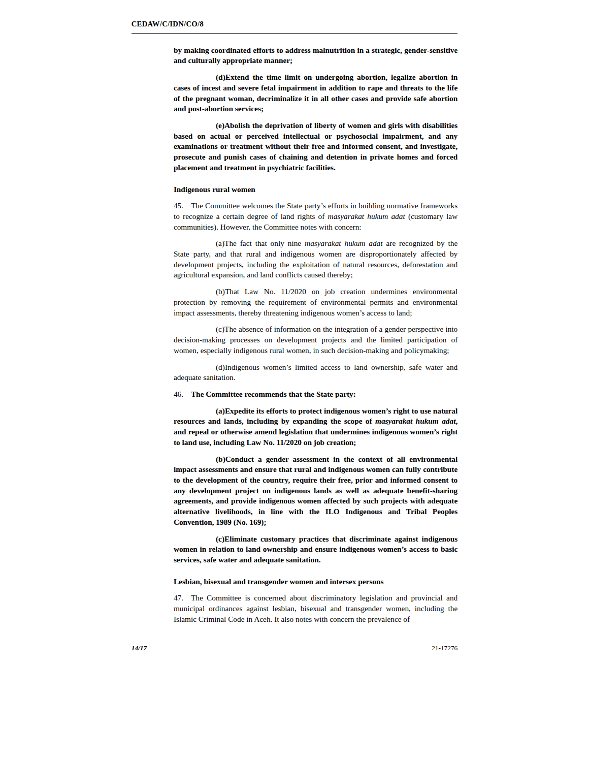CEDAW/C/IDN/CO/8
by making coordinated efforts to address malnutrition in a strategic, gender-sensitive and culturally appropriate manner;
(d) Extend the time limit on undergoing abortion, legalize abortion in cases of incest and severe fetal impairment in addition to rape and threats to the life of the pregnant woman, decriminalize it in all other cases and provide safe abortion and post-abortion services;
(e) Abolish the deprivation of liberty of women and girls with disabilities based on actual or perceived intellectual or psychosocial impairment, and any examinations or treatment without their free and informed consent, and investigate, prosecute and punish cases of chaining and detention in private homes and forced placement and treatment in psychiatric facilities.
Indigenous rural women
45. The Committee welcomes the State party’s efforts in building normative frameworks to recognize a certain degree of land rights of masyarakat hukum adat (customary law communities). However, the Committee notes with concern:
(a) The fact that only nine masyarakat hukum adat are recognized by the State party, and that rural and indigenous women are disproportionately affected by development projects, including the exploitation of natural resources, deforestation and agricultural expansion, and land conflicts caused thereby;
(b) That Law No. 11/2020 on job creation undermines environmental protection by removing the requirement of environmental permits and environmental impact assessments, thereby threatening indigenous women’s access to land;
(c) The absence of information on the integration of a gender perspective into decision-making processes on development projects and the limited participation of women, especially indigenous rural women, in such decision-making and policymaking;
(d) Indigenous women’s limited access to land ownership, safe water and adequate sanitation.
46. The Committee recommends that the State party:
(a) Expedite its efforts to protect indigenous women’s right to use natural resources and lands, including by expanding the scope of masyarakat hukum adat, and repeal or otherwise amend legislation that undermines indigenous women’s right to land use, including Law No. 11/2020 on job creation;
(b) Conduct a gender assessment in the context of all environmental impact assessments and ensure that rural and indigenous women can fully contribute to the development of the country, require their free, prior and informed consent to any development project on indigenous lands as well as adequate benefit-sharing agreements, and provide indigenous women affected by such projects with adequate alternative livelihoods, in line with the ILO Indigenous and Tribal Peoples Convention, 1989 (No. 169);
(c) Eliminate customary practices that discriminate against indigenous women in relation to land ownership and ensure indigenous women’s access to basic services, safe water and adequate sanitation.
Lesbian, bisexual and transgender women and intersex persons
47. The Committee is concerned about discriminatory legislation and provincial and municipal ordinances against lesbian, bisexual and transgender women, including the Islamic Criminal Code in Aceh. It also notes with concern the prevalence of
14/17
21-17276